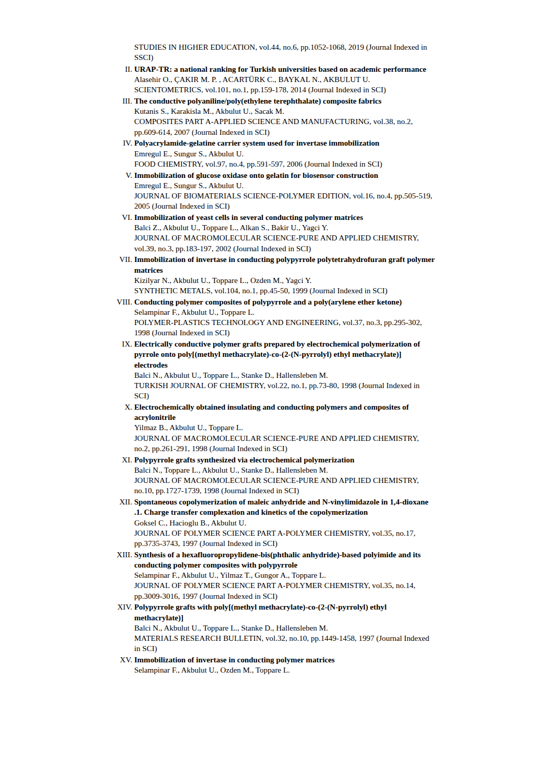STUDIES IN HIGHER EDUCATION, vol.44, no.6, pp.1052-1068, 2019 (Journal Indexed in SSCI)
URAP-TR: a national ranking for Turkish universities based on academic performance Alasehir O., ÇAKIR M. P. , ACARTÜRK C., BAYKAL N., AKBULUT U. SCIENTOMETRICS, vol.101, no.1, pp.159-178, 2014 (Journal Indexed in SCI)
The conductive polyaniline/poly(ethylene terephthalate) composite fabrics Kutanis S., Karakisla M., Akbulut U., Sacak M. COMPOSITES PART A-APPLIED SCIENCE AND MANUFACTURING, vol.38, no.2, pp.609-614, 2007 (Journal Indexed in SCI)
Polyacrylamide-gelatine carrier system used for invertase immobilization Emregul E., Sungur S., Akbulut U. FOOD CHEMISTRY, vol.97, no.4, pp.591-597, 2006 (Journal Indexed in SCI)
Immobilization of glucose oxidase onto gelatin for biosensor construction Emregul E., Sungur S., Akbulut U. JOURNAL OF BIOMATERIALS SCIENCE-POLYMER EDITION, vol.16, no.4, pp.505-519, 2005 (Journal Indexed in SCI)
Immobilization of yeast cells in several conducting polymer matrices Balci Z., Akbulut U., Toppare L., Alkan S., Bakir U., Yagci Y. JOURNAL OF MACROMOLECULAR SCIENCE-PURE AND APPLIED CHEMISTRY, vol.39, no.3, pp.183-197, 2002 (Journal Indexed in SCI)
Immobilization of invertase in conducting polypyrrole polytetrahydrofuran graft polymer matrices Kizilyar N., Akbulut U., Toppare L., Ozden M., Yagci Y. SYNTHETIC METALS, vol.104, no.1, pp.45-50, 1999 (Journal Indexed in SCI)
Conducting polymer composites of polypyrrole and a poly(arylene ether ketone) Selampinar F., Akbulut U., Toppare L. POLYMER-PLASTICS TECHNOLOGY AND ENGINEERING, vol.37, no.3, pp.295-302, 1998 (Journal Indexed in SCI)
Electrically conductive polymer grafts prepared by electrochemical polymerization of pyrrole onto poly[(methyl methacrylate)-co-(2-(N-pyrrolyl) ethyl methacrylate)] electrodes Balci N., Akbulut U., Toppare L., Stanke D., Hallensleben M. TURKISH JOURNAL OF CHEMISTRY, vol.22, no.1, pp.73-80, 1998 (Journal Indexed in SCI)
Electrochemically obtained insulating and conducting polymers and composites of acrylonitrile Yilmaz B., Akbulut U., Toppare L. JOURNAL OF MACROMOLECULAR SCIENCE-PURE AND APPLIED CHEMISTRY, no.2, pp.261-291, 1998 (Journal Indexed in SCI)
Polypyrrole grafts synthesized via electrochemical polymerization Balci N., Toppare L., Akbulut U., Stanke D., Hallensleben M. JOURNAL OF MACROMOLECULAR SCIENCE-PURE AND APPLIED CHEMISTRY, no.10, pp.1727-1739, 1998 (Journal Indexed in SCI)
Spontaneous copolymerization of maleic anhydride and N-vinylimidazole in 1,4-dioxane .1. Charge transfer complexation and kinetics of the copolymerization Goksel C., Hacioglu B., Akbulut U. JOURNAL OF POLYMER SCIENCE PART A-POLYMER CHEMISTRY, vol.35, no.17, pp.3735-3743, 1997 (Journal Indexed in SCI)
Synthesis of a hexafluoropropylidene-bis(phthalic anhydride)-based polyimide and its conducting polymer composites with polypyrrole Selampinar F., Akbulut U., Yilmaz T., Gungor A., Toppare L. JOURNAL OF POLYMER SCIENCE PART A-POLYMER CHEMISTRY, vol.35, no.14, pp.3009-3016, 1997 (Journal Indexed in SCI)
Polypyrrole grafts with poly[(methyl methacrylate)-co-(2-(N-pyrrolyl) ethyl methacrylate)] Balci N., Akbulut U., Toppare L., Stanke D., Hallensleben M. MATERIALS RESEARCH BULLETIN, vol.32, no.10, pp.1449-1458, 1997 (Journal Indexed in SCI)
Immobilization of invertase in conducting polymer matrices Selampinar F., Akbulut U., Ozden M., Toppare L.